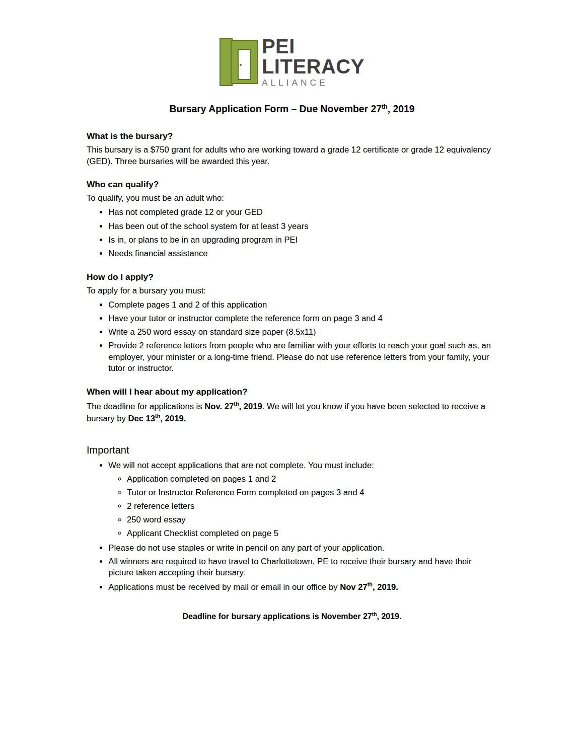PEI LITERACY ALLIANCE
Bursary Application Form – Due November 27th, 2019
What is the bursary?
This bursary is a $750 grant for adults who are working toward a grade 12 certificate or grade 12 equivalency (GED). Three bursaries will be awarded this year.
Who can qualify?
To qualify, you must be an adult who:
Has not completed grade 12 or your GED
Has been out of the school system for at least 3 years
Is in, or plans to be in an upgrading program in PEI
Needs financial assistance
How do I apply?
To apply for a bursary you must:
Complete pages 1 and 2 of this application
Have your tutor or instructor complete the reference form on page 3 and 4
Write a 250 word essay on standard size paper (8.5x11)
Provide 2 reference letters from people who are familiar with your efforts to reach your goal such as, an employer, your minister or a long-time friend. Please do not use reference letters from your family, your tutor or instructor.
When will I hear about my application?
The deadline for applications is Nov. 27th, 2019. We will let you know if you have been selected to receive a bursary by Dec 13th, 2019.
Important
We will not accept applications that are not complete. You must include:
Application completed on pages 1 and 2
Tutor or Instructor Reference Form completed on pages 3 and 4
2 reference letters
250 word essay
Applicant Checklist completed on page 5
Please do not use staples or write in pencil on any part of your application.
All winners are required to have travel to Charlottetown, PE to receive their bursary and have their picture taken accepting their bursary.
Applications must be received by mail or email in our office by Nov 27th, 2019.
Deadline for bursary applications is November 27th, 2019.